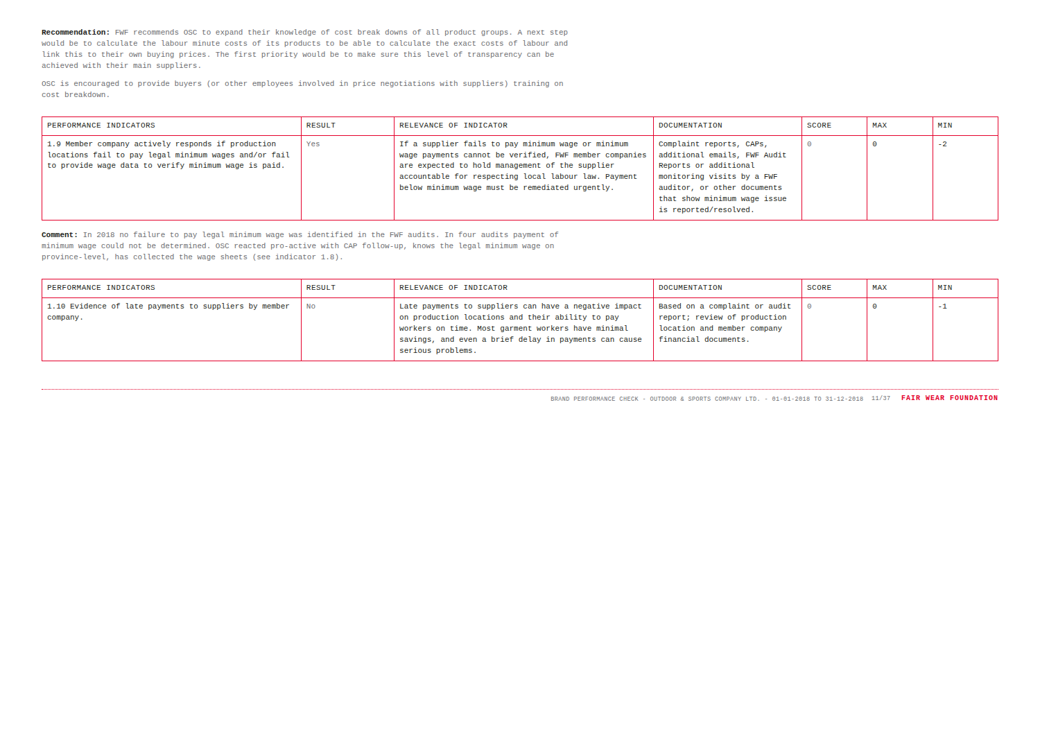Recommendation: FWF recommends OSC to expand their knowledge of cost break downs of all product groups. A next step would be to calculate the labour minute costs of its products to be able to calculate the exact costs of labour and link this to their own buying prices. The first priority would be to make sure this level of transparency can be achieved with their main suppliers.
OSC is encouraged to provide buyers (or other employees involved in price negotiations with suppliers) training on cost breakdown.
| PERFORMANCE INDICATORS | RESULT | RELEVANCE OF INDICATOR | DOCUMENTATION | SCORE | MAX | MIN |
| --- | --- | --- | --- | --- | --- | --- |
| 1.9 Member company actively responds if production locations fail to pay legal minimum wages and/or fail to provide wage data to verify minimum wage is paid. | Yes | If a supplier fails to pay minimum wage or minimum wage payments cannot be verified, FWF member companies are expected to hold management of the supplier accountable for respecting local labour law. Payment below minimum wage must be remediated urgently. | Complaint reports, CAPs, additional emails, FWF Audit Reports or additional monitoring visits by a FWF auditor, or other documents that show minimum wage issue is reported/resolved. | 0 | 0 | -2 |
Comment: In 2018 no failure to pay legal minimum wage was identified in the FWF audits. In four audits payment of minimum wage could not be determined. OSC reacted pro-active with CAP follow-up, knows the legal minimum wage on province-level, has collected the wage sheets (see indicator 1.8).
| PERFORMANCE INDICATORS | RESULT | RELEVANCE OF INDICATOR | DOCUMENTATION | SCORE | MAX | MIN |
| --- | --- | --- | --- | --- | --- | --- |
| 1.10 Evidence of late payments to suppliers by member company. | No | Late payments to suppliers can have a negative impact on production locations and their ability to pay workers on time. Most garment workers have minimal savings, and even a brief delay in payments can cause serious problems. | Based on a complaint or audit report; review of production location and member company financial documents. | 0 | 0 | -1 |
BRAND PERFORMANCE CHECK - OUTDOOR & SPORTS COMPANY LTD. - 01-01-2018 TO 31-12-2018 11/37 FAIR WEAR FOUNDATION